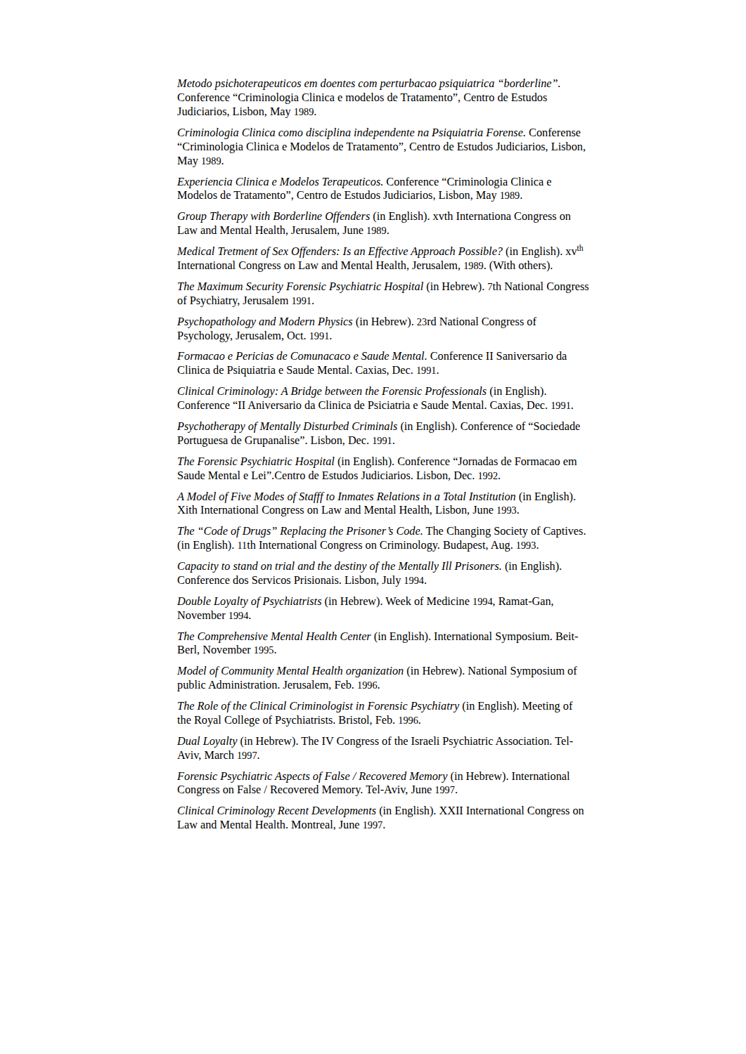Metodo psichoterapeuticos em doentes com perturbacao psiquiatrica “borderline”. Conference “Criminologia Clinica e modelos de Tratamento”, Centro de Estudos Judiciarios, Lisbon, May 1989.
Criminologia Clinica como disciplina independente na Psiquiatria Forense. Conferense “Criminologia Clinica e Modelos de Tratamento”, Centro de Estudos Judiciarios, Lisbon, May 1989.
Experiencia Clinica e Modelos Terapeuticos. Conference “Criminologia Clinica e Modelos de Tratamento”, Centro de Estudos Judiciarios, Lisbon, May 1989.
Group Therapy with Borderline Offenders (in English). xvth Internationa Congress on Law and Mental Health, Jerusalem, June 1989.
Medical Tretment of Sex Offenders: Is an Effective Approach Possible? (in English). xvth International Congress on Law and Mental Health, Jerusalem, 1989. (With others).
The Maximum Security Forensic Psychiatric Hospital (in Hebrew). 7th National Congress of Psychiatry, Jerusalem 1991.
Psychopathology and Modern Physics (in Hebrew). 23rd National Congress of Psychology, Jerusalem, Oct. 1991.
Formacao e Pericias de Comunacaco e Saude Mental. Conference II Saniversario da Clinica de Psiquiatria e Saude Mental. Caxias, Dec. 1991.
Clinical Criminology: A Bridge between the Forensic Professionals (in English). Conference “II Aniversario da Clinica de Psiciatria e Saude Mental. Caxias, Dec. 1991.
Psychotherapy of Mentally Disturbed Criminals (in English). Conference of “Sociedade Portuguesa de Grupanalise”. Lisbon, Dec. 1991.
The Forensic Psychiatric Hospital (in English). Conference “Jornadas de Formacao em Saude Mental e Lei”.Centro de Estudos Judiciarios. Lisbon, Dec. 1992.
A Model of Five Modes of Stafff to Inmates Relations in a Total Institution (in English). Xith International Congress on Law and Mental Health, Lisbon, June 1993.
The “Code of Drugs” Replacing the Prisoner’s Code. The Changing Society of Captives. (in English). 11th International Congress on Criminology. Budapest, Aug. 1993.
Capacity to stand on trial and the destiny of the Mentally Ill Prisoners. (in English). Conference dos Servicos Prisionais. Lisbon, July 1994.
Double Loyalty of Psychiatrists (in Hebrew). Week of Medicine 1994, Ramat-Gan, November 1994.
The Comprehensive Mental Health Center (in English). International Symposium. Beit-Berl, November 1995.
Model of Community Mental Health organization (in Hebrew). National Symposium of public Administration. Jerusalem, Feb. 1996.
The Role of the Clinical Criminologist in Forensic Psychiatry (in English). Meeting of the Royal College of Psychiatrists. Bristol, Feb. 1996.
Dual Loyalty (in Hebrew). The IV Congress of the Israeli Psychiatric Association. Tel-Aviv, March 1997.
Forensic Psychiatric Aspects of False / Recovered Memory (in Hebrew). International Congress on False / Recovered Memory. Tel-Aviv, June 1997.
Clinical Criminology Recent Developments (in English). XXII International Congress on Law and Mental Health. Montreal, June 1997.